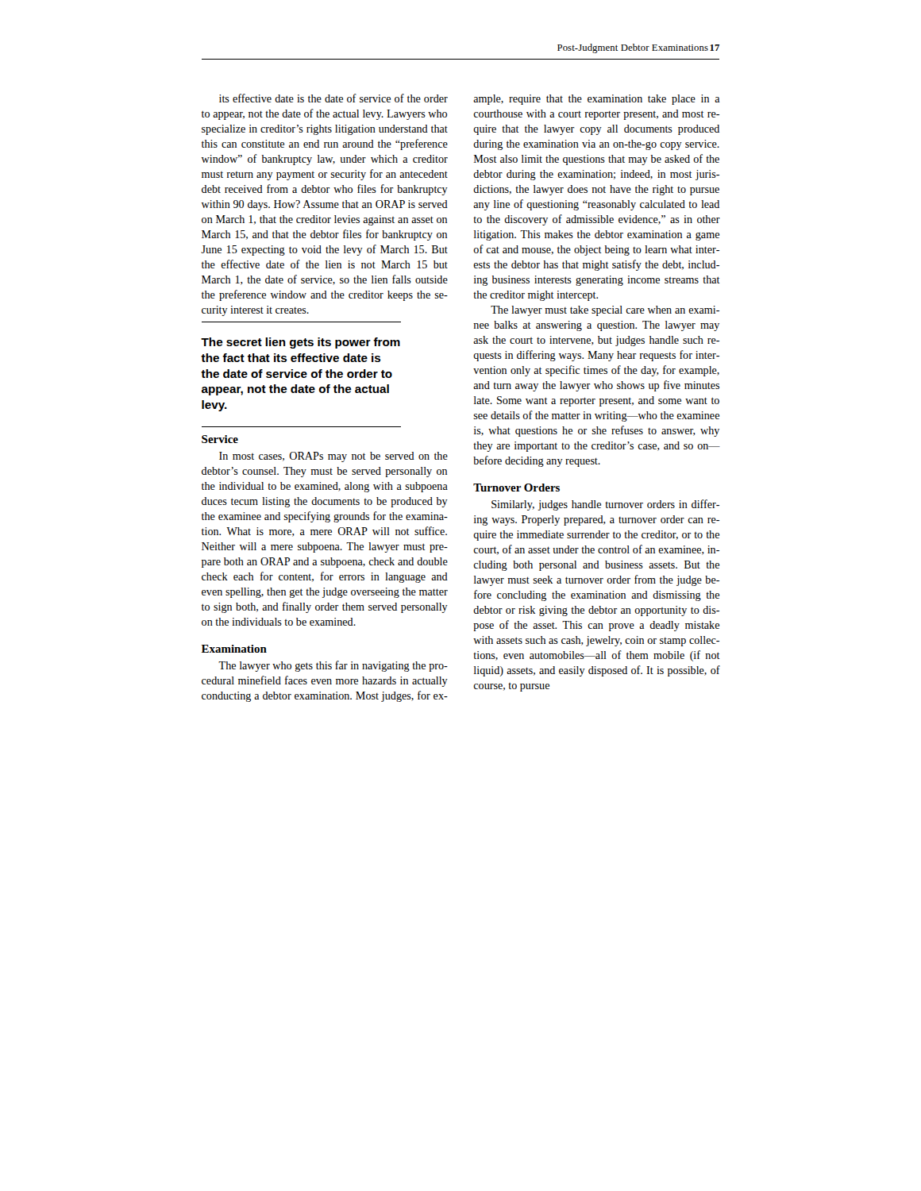Post-Judgment Debtor Examinations17
its effective date is the date of service of the order to appear, not the date of the actual levy. Lawyers who specialize in creditor’s rights litigation understand that this can constitute an end run around the “preference window” of bankruptcy law, under which a creditor must return any payment or security for an antecedent debt received from a debtor who files for bankruptcy within 90 days. How? Assume that an ORAP is served on March 1, that the creditor levies against an asset on March 15, and that the debtor files for bankruptcy on June 15 expecting to void the levy of March 15. But the effective date of the lien is not March 15 but March 1, the date of service, so the lien falls outside the preference window and the creditor keeps the security interest it creates.
The secret lien gets its power from the fact that its effective date is the date of service of the order to appear, not the date of the actual levy.
Service
In most cases, ORAPs may not be served on the debtor’s counsel. They must be served personally on the individual to be examined, along with a subpoena duces tecum listing the documents to be produced by the examinee and specifying grounds for the examination. What is more, a mere ORAP will not suffice. Neither will a mere subpoena. The lawyer must prepare both an ORAP and a subpoena, check and double check each for content, for errors in language and even spelling, then get the judge overseeing the matter to sign both, and finally order them served personally on the individuals to be examined.
Examination
The lawyer who gets this far in navigating the procedural minefield faces even more hazards in actually conducting a debtor examination. Most judges, for example, require that the examination take place in a courthouse with a court reporter present, and most require that the lawyer copy all documents produced during the examination via an on-the-go copy service. Most also limit the questions that may be asked of the debtor during the examination; indeed, in most jurisdictions, the lawyer does not have the right to pursue any line of questioning “reasonably calculated to lead to the discovery of admissible evidence,” as in other litigation. This makes the debtor examination a game of cat and mouse, the object being to learn what interests the debtor has that might satisfy the debt, including business interests generating income streams that the creditor might intercept.
The lawyer must take special care when an examinee balks at answering a question. The lawyer may ask the court to intervene, but judges handle such requests in differing ways. Many hear requests for intervention only at specific times of the day, for example, and turn away the lawyer who shows up five minutes late. Some want a reporter present, and some want to see details of the matter in writing—who the examinee is, what questions he or she refuses to answer, why they are important to the creditor’s case, and so on—before deciding any request.
Turnover Orders
Similarly, judges handle turnover orders in differing ways. Properly prepared, a turnover order can require the immediate surrender to the creditor, or to the court, of an asset under the control of an examinee, including both personal and business assets. But the lawyer must seek a turnover order from the judge before concluding the examination and dismissing the debtor or risk giving the debtor an opportunity to dispose of the asset. This can prove a deadly mistake with assets such as cash, jewelry, coin or stamp collections, even automobiles—all of them mobile (if not liquid) assets, and easily disposed of. It is possible, of course, to pursue